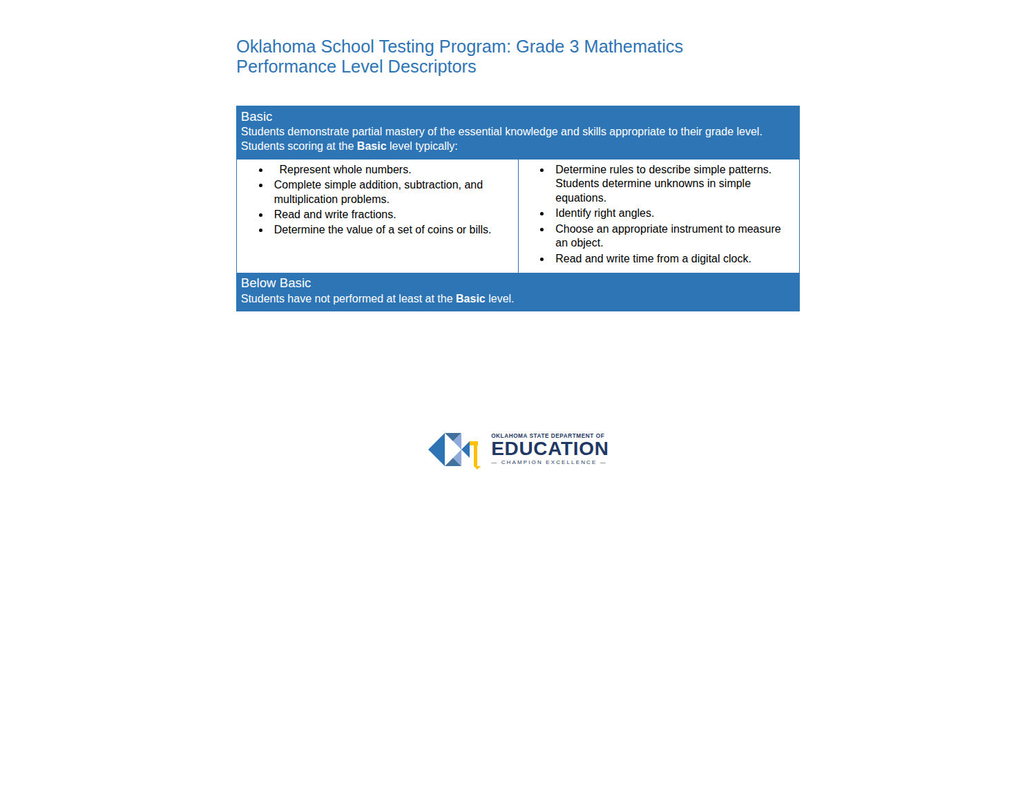Oklahoma School Testing Program: Grade 3 MathematicsPerformance Level Descriptors
| Basic Students demonstrate partial mastery of the essential knowledge and skills appropriate to their grade level. Students scoring at the Basic level typically: |
| Represent whole numbers. Complete simple addition, subtraction, and multiplication problems. Read and write fractions. Determine the value of a set of coins or bills. | Determine rules to describe simple patterns. Students determine unknowns in simple equations. Identify right angles. Choose an appropriate instrument to measure an object. Read and write time from a digital clock. |
| Below Basic Students have not performed at least at the Basic level. |
OKLAHOMA STATE DEPARTMENT OF EDUCATION — CHAMPION EXCELLENCE —